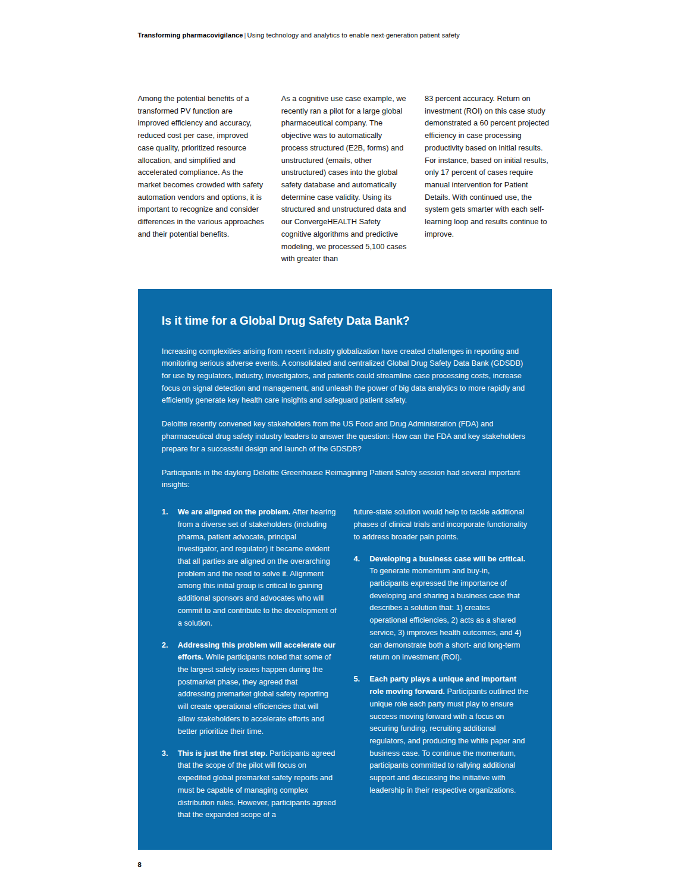Transforming pharmacovigilance|Using technology and analytics to enable next-generation patient safety
Among the potential benefits of a transformed PV function are improved efficiency and accuracy, reduced cost per case, improved case quality, prioritized resource allocation, and simplified and accelerated compliance. As the market becomes crowded with safety automation vendors and options, it is important to recognize and consider differences in the various approaches and their potential benefits.
As a cognitive use case example, we recently ran a pilot for a large global pharmaceutical company. The objective was to automatically process structured (E2B, forms) and unstructured (emails, other unstructured) cases into the global safety database and automatically determine case validity. Using its structured and unstructured data and our ConvergeHEALTH Safety cognitive algorithms and predictive modeling, we processed 5,100 cases with greater than
83 percent accuracy. Return on investment (ROI) on this case study demonstrated a 60 percent projected efficiency in case processing productivity based on initial results. For instance, based on initial results, only 17 percent of cases require manual intervention for Patient Details. With continued use, the system gets smarter with each self-learning loop and results continue to improve.
Is it time for a Global Drug Safety Data Bank?
Increasing complexities arising from recent industry globalization have created challenges in reporting and monitoring serious adverse events. A consolidated and centralized Global Drug Safety Data Bank (GDSDB) for use by regulators, industry, investigators, and patients could streamline case processing costs, increase focus on signal detection and management, and unleash the power of big data analytics to more rapidly and efficiently generate key health care insights and safeguard patient safety.
Deloitte recently convened key stakeholders from the US Food and Drug Administration (FDA) and pharmaceutical drug safety industry leaders to answer the question: How can the FDA and key stakeholders prepare for a successful design and launch of the GDSDB?
Participants in the daylong Deloitte Greenhouse Reimagining Patient Safety session had several important insights:
We are aligned on the problem. After hearing from a diverse set of stakeholders (including pharma, patient advocate, principal investigator, and regulator) it became evident that all parties are aligned on the overarching problem and the need to solve it. Alignment among this initial group is critical to gaining additional sponsors and advocates who will commit to and contribute to the development of a solution.
Addressing this problem will accelerate our efforts. While participants noted that some of the largest safety issues happen during the postmarket phase, they agreed that addressing premarket global safety reporting will create operational efficiencies that will allow stakeholders to accelerate efforts and better prioritize their time.
This is just the first step. Participants agreed that the scope of the pilot will focus on expedited global premarket safety reports and must be capable of managing complex distribution rules. However, participants agreed that the expanded scope of a
future-state solution would help to tackle additional phases of clinical trials and incorporate functionality to address broader pain points.
Developing a business case will be critical. To generate momentum and buy-in, participants expressed the importance of developing and sharing a business case that describes a solution that: 1) creates operational efficiencies, 2) acts as a shared service, 3) improves health outcomes, and 4) can demonstrate both a short- and long-term return on investment (ROI).
Each party plays a unique and important role moving forward. Participants outlined the unique role each party must play to ensure success moving forward with a focus on securing funding, recruiting additional regulators, and producing the white paper and business case. To continue the momentum, participants committed to rallying additional support and discussing the initiative with leadership in their respective organizations.
8